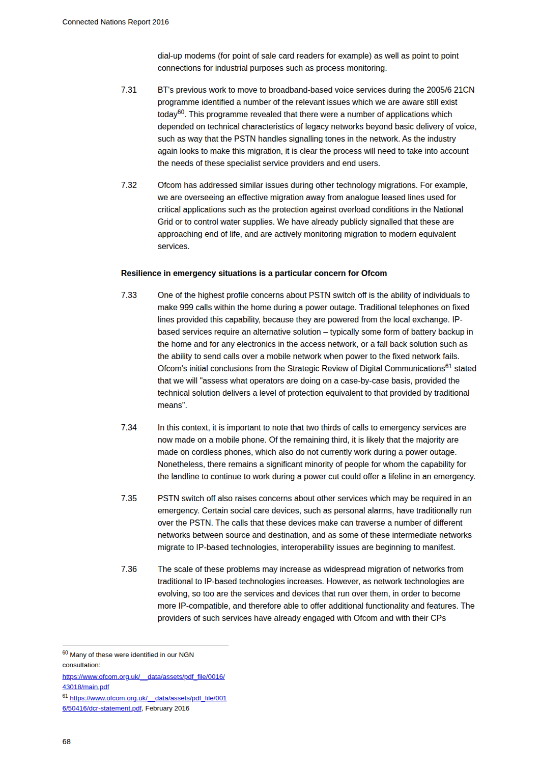Connected Nations Report 2016
dial-up modems (for point of sale card readers for example) as well as point to point connections for industrial purposes such as process monitoring.
7.31
BT's previous work to move to broadband-based voice services during the 2005/6 21CN programme identified a number of the relevant issues which we are aware still exist today60. This programme revealed that there were a number of applications which depended on technical characteristics of legacy networks beyond basic delivery of voice, such as way that the PSTN handles signalling tones in the network. As the industry again looks to make this migration, it is clear the process will need to take into account the needs of these specialist service providers and end users.
7.32
Ofcom has addressed similar issues during other technology migrations. For example, we are overseeing an effective migration away from analogue leased lines used for critical applications such as the protection against overload conditions in the National Grid or to control water supplies. We have already publicly signalled that these are approaching end of life, and are actively monitoring migration to modern equivalent services.
Resilience in emergency situations is a particular concern for Ofcom
7.33
One of the highest profile concerns about PSTN switch off is the ability of individuals to make 999 calls within the home during a power outage. Traditional telephones on fixed lines provided this capability, because they are powered from the local exchange. IP-based services require an alternative solution – typically some form of battery backup in the home and for any electronics in the access network, or a fall back solution such as the ability to send calls over a mobile network when power to the fixed network fails. Ofcom's initial conclusions from the Strategic Review of Digital Communications61 stated that we will "assess what operators are doing on a case-by-case basis, provided the technical solution delivers a level of protection equivalent to that provided by traditional means".
7.34
In this context, it is important to note that two thirds of calls to emergency services are now made on a mobile phone. Of the remaining third, it is likely that the majority are made on cordless phones, which also do not currently work during a power outage. Nonetheless, there remains a significant minority of people for whom the capability for the landline to continue to work during a power cut could offer a lifeline in an emergency.
7.35
PSTN switch off also raises concerns about other services which may be required in an emergency. Certain social care devices, such as personal alarms, have traditionally run over the PSTN. The calls that these devices make can traverse a number of different networks between source and destination, and as some of these intermediate networks migrate to IP-based technologies, interoperability issues are beginning to manifest.
7.36
The scale of these problems may increase as widespread migration of networks from traditional to IP-based technologies increases. However, as network technologies are evolving, so too are the services and devices that run over them, in order to become more IP-compatible, and therefore able to offer additional functionality and features. The providers of such services have already engaged with Ofcom and with their CPs
60 Many of these were identified in our NGN consultation:
https://www.ofcom.org.uk/__data/assets/pdf_file/0016/43018/main.pdf
61 https://www.ofcom.org.uk/__data/assets/pdf_file/0016/50416/dcr-statement.pdf, February 2016
68